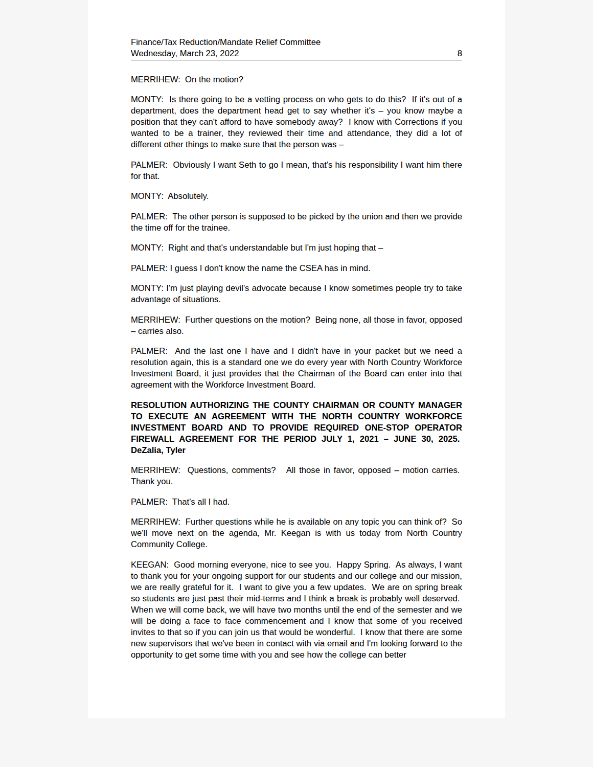Finance/Tax Reduction/Mandate Relief Committee
Wednesday, March 23, 20228
MERRIHEW: On the motion?
MONTY: Is there going to be a vetting process on who gets to do this? If it's out of a department, does the department head get to say whether it's – you know maybe a position that they can't afford to have somebody away? I know with Corrections if you wanted to be a trainer, they reviewed their time and attendance, they did a lot of different other things to make sure that the person was –
PALMER: Obviously I want Seth to go I mean, that's his responsibility I want him there for that.
MONTY: Absolutely.
PALMER: The other person is supposed to be picked by the union and then we provide the time off for the trainee.
MONTY: Right and that's understandable but I'm just hoping that –
PALMER: I guess I don't know the name the CSEA has in mind.
MONTY: I'm just playing devil's advocate because I know sometimes people try to take advantage of situations.
MERRIHEW: Further questions on the motion? Being none, all those in favor, opposed – carries also.
PALMER: And the last one I have and I didn't have in your packet but we need a resolution again, this is a standard one we do every year with North Country Workforce Investment Board, it just provides that the Chairman of the Board can enter into that agreement with the Workforce Investment Board.
RESOLUTION AUTHORIZING THE COUNTY CHAIRMAN OR COUNTY MANAGER TO EXECUTE AN AGREEMENT WITH THE NORTH COUNTRY WORKFORCE INVESTMENT BOARD AND TO PROVIDE REQUIRED ONE-STOP OPERATOR FIREWALL AGREEMENT FOR THE PERIOD JULY 1, 2021 – JUNE 30, 2025. DeZalia, Tyler
MERRIHEW: Questions, comments? All those in favor, opposed – motion carries. Thank you.
PALMER: That's all I had.
MERRIHEW: Further questions while he is available on any topic you can think of? So we'll move next on the agenda, Mr. Keegan is with us today from North Country Community College.
KEEGAN: Good morning everyone, nice to see you. Happy Spring. As always, I want to thank you for your ongoing support for our students and our college and our mission, we are really grateful for it. I want to give you a few updates. We are on spring break so students are just past their mid-terms and I think a break is probably well deserved. When we will come back, we will have two months until the end of the semester and we will be doing a face to face commencement and I know that some of you received invites to that so if you can join us that would be wonderful. I know that there are some new supervisors that we've been in contact with via email and I'm looking forward to the opportunity to get some time with you and see how the college can better